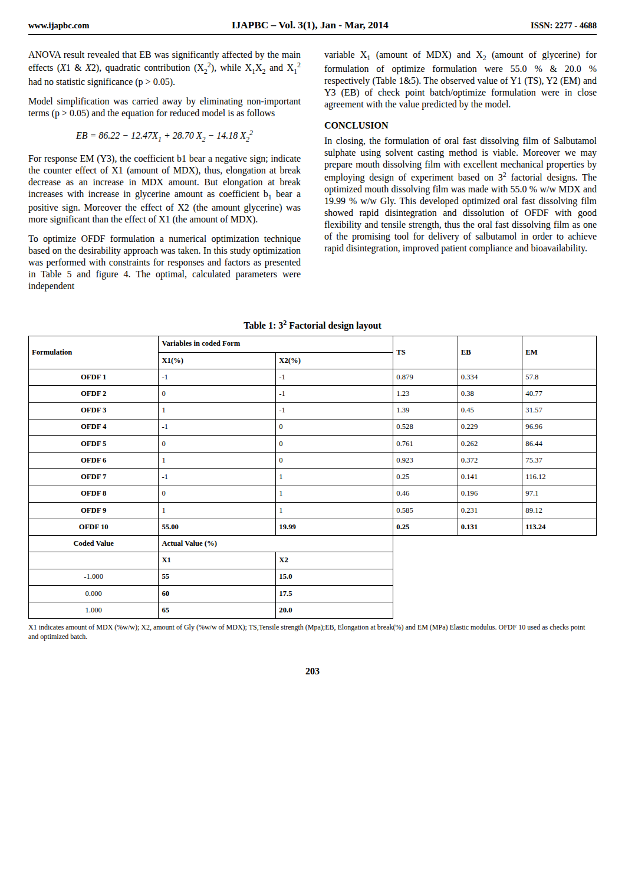www.ijapbc.com IJAPBC – Vol. 3(1), Jan - Mar, 2014 ISSN: 2277 - 4688
ANOVA result revealed that EB was significantly affected by the main effects (X1 & X2), quadratic contribution (X22), while X1X2 and X12 had no statistic significance (p > 0.05).
Model simplification was carried away by eliminating non-important terms (p > 0.05) and the equation for reduced model is as follows
EB = 86.22 − 12.47X1 + 28.70 X2 − 14.18 X22
For response EM (Y3), the coefficient b1 bear a negative sign; indicate the counter effect of X1 (amount of MDX), thus, elongation at break decrease as an increase in MDX amount. But elongation at break increases with increase in glycerine amount as coefficient b1 bear a positive sign. Moreover the effect of X2 (the amount glycerine) was more significant than the effect of X1 (the amount of MDX).
To optimize OFDF formulation a numerical optimization technique based on the desirability approach was taken. In this study optimization was performed with constraints for responses and factors as presented in Table 5 and figure 4. The optimal, calculated parameters were independent
variable X1 (amount of MDX) and X2 (amount of glycerine) for formulation of optimize formulation were 55.0 % & 20.0 % respectively (Table 1&5). The observed value of Y1 (TS), Y2 (EM) and Y3 (EB) of check point batch/optimize formulation were in close agreement with the value predicted by the model.
Conclusion
In closing, the formulation of oral fast dissolving film of Salbutamol sulphate using solvent casting method is viable. Moreover we may prepare mouth dissolving film with excellent mechanical properties by employing design of experiment based on 32 factorial designs. The optimized mouth dissolving film was made with 55.0 % w/w MDX and 19.99 % w/w Gly. This developed optimized oral fast dissolving film showed rapid disintegration and dissolution of OFDF with good flexibility and tensile strength, thus the oral fast dissolving film as one of the promising tool for delivery of salbutamol in order to achieve rapid disintegration, improved patient compliance and bioavailability.
Table 1: 32 Factorial design layout
| Formulation | Variables in coded Form | TS | EB | EM |
| --- | --- | --- | --- | --- |
| X1(%) | X2(%) |
| OFDF 1 | -1 | -1 | 0.879 | 0.334 | 57.8 |
| OFDF 2 | 0 | -1 | 1.23 | 0.38 | 40.77 |
| OFDF 3 | 1 | -1 | 1.39 | 0.45 | 31.57 |
| OFDF 4 | -1 | 0 | 0.528 | 0.229 | 96.96 |
| OFDF 5 | 0 | 0 | 0.761 | 0.262 | 86.44 |
| OFDF 6 | 1 | 0 | 0.923 | 0.372 | 75.37 |
| OFDF 7 | -1 | 1 | 0.25 | 0.141 | 116.12 |
| OFDF 8 | 0 | 1 | 0.46 | 0.196 | 97.1 |
| OFDF 9 | 1 | 1 | 0.585 | 0.231 | 89.12 |
| OFDF 10 | 55.00 | 19.99 | 0.25 | 0.131 | 113.24 |
| Coded Value | Actual Value (%) | | | |
| | X1 | X2 | | | |
| -1.000 | 55 | 15.0 | | | |
| 0.000 | 60 | 17.5 | | | |
| 1.000 | 65 | 20.0 | | | |
X1 indicates amount of MDX (%w/w); X2, amount of Gly (%w/w of MDX); TS,Tensile strength (Mpa);EB, Elongation at break(%) and EM (MPa) Elastic modulus. OFDF 10 used as checks point and optimized batch.
203